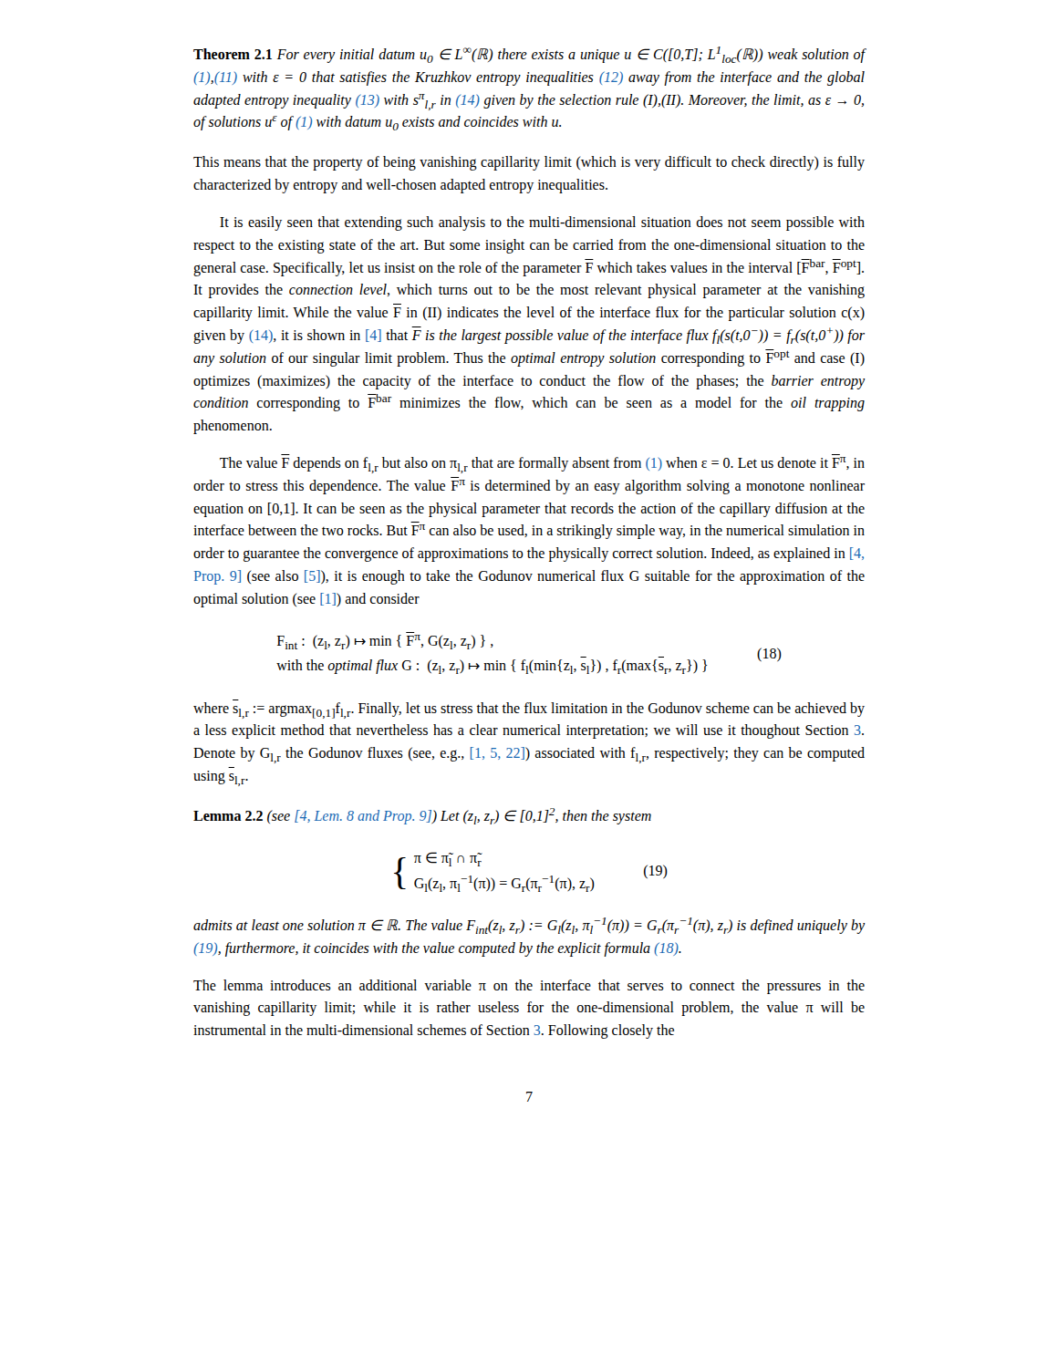Theorem 2.1 For every initial datum u0 ∈ L∞(ℝ) there exists a unique u ∈ C([0,T]; L1loc(ℝ)) weak solution of (1),(11) with ε = 0 that satisfies the Kruzhkov entropy inequalities (12) away from the interface and the global adapted entropy inequality (13) with sπl,r in (14) given by the selection rule (I),(II). Moreover, the limit, as ε → 0, of solutions uε of (1) with datum u0 exists and coincides with u.
This means that the property of being vanishing capillarity limit (which is very difficult to check directly) is fully characterized by entropy and well-chosen adapted entropy inequalities.
It is easily seen that extending such analysis to the multi-dimensional situation does not seem possible with respect to the existing state of the art. But some insight can be carried from the one-dimensional situation to the general case. Specifically, let us insist on the role of the parameter F which takes values in the interval [Fbar, Fopt]. It provides the connection level, which turns out to be the most relevant physical parameter at the vanishing capillarity limit. While the value F in (II) indicates the level of the interface flux for the particular solution c(x) given by (14), it is shown in [4] that F is the largest possible value of the interface flux fl(s(t,0−)) = fr(s(t,0+)) for any solution of our singular limit problem. Thus the optimal entropy solution corresponding to Fopt and case (I) optimizes (maximizes) the capacity of the interface to conduct the flow of the phases; the barrier entropy condition corresponding to Fbar minimizes the flow, which can be seen as a model for the oil trapping phenomenon.
The value F depends on fl,r but also on πl,r that are formally absent from (1) when ε = 0. Let us denote it Fπ, in order to stress this dependence. The value Fπ is determined by an easy algorithm solving a monotone nonlinear equation on [0,1]. It can be seen as the physical parameter that records the action of the capillary diffusion at the interface between the two rocks. But Fπ can also be used, in a strikingly simple way, in the numerical simulation in order to guarantee the convergence of approximations to the physically correct solution. Indeed, as explained in [4, Prop. 9] (see also [5]), it is enough to take the Godunov numerical flux G suitable for the approximation of the optimal solution (see [1]) and consider
Fint : (zl, zr) ↦ min { Fπ, G(zl, zr) } ,
with the optimal flux G : (zl, zr) ↦ min { fl(min{zl, sl}) , fr(max{sr, zr}) }
(18)
where sl,r := argmax[0,1]fl,r. Finally, let us stress that the flux limitation in the Godunov scheme can be achieved by a less explicit method that nevertheless has a clear numerical interpretation; we will use it thoughout Section 3. Denote by Gl,r the Godunov fluxes (see, e.g., [1, 5, 22]) associated with fl,r, respectively; they can be computed using sl,r.
Lemma 2.2 (see [4, Lem. 8 and Prop. 9]) Let (zl, zr) ∈ [0,1]2, then the system
{
π ∈ π̃l ∩ π̃r
Gl(zl, πl−1(π)) = Gr(πr−1(π), zr)
(19)
admits at least one solution π ∈ ℝ. The value Fint(zl, zr) := Gl(zl, πl−1(π)) = Gr(πr−1(π), zr) is defined uniquely by (19), furthermore, it coincides with the value computed by the explicit formula (18).
The lemma introduces an additional variable π on the interface that serves to connect the pressures in the vanishing capillarity limit; while it is rather useless for the one-dimensional problem, the value π will be instrumental in the multi-dimensional schemes of Section 3. Following closely the
7